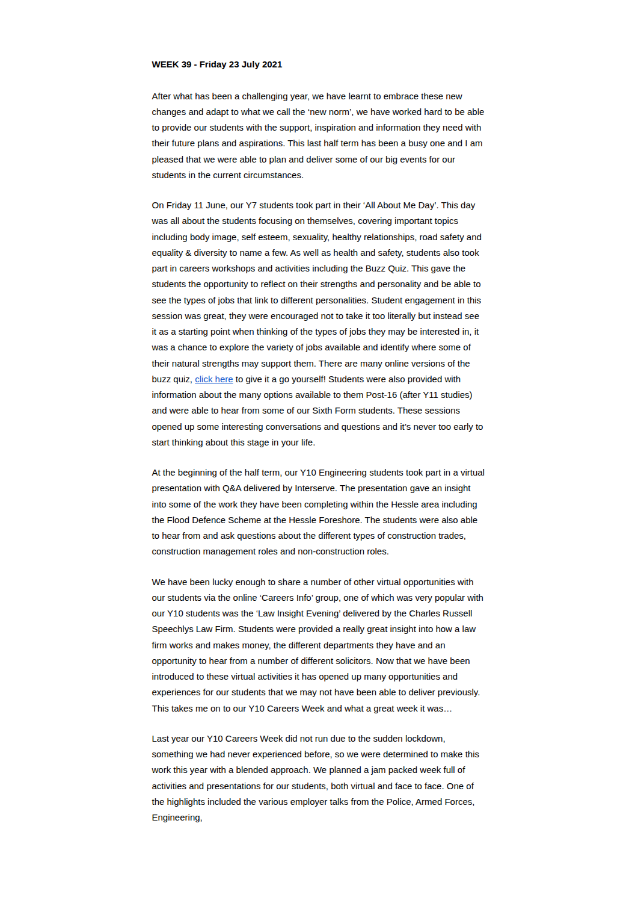WEEK 39 - Friday 23 July 2021
After what has been a challenging year, we have learnt to embrace these new changes and adapt to what we call the ‘new norm’, we have worked hard to be able to provide our students with the support, inspiration and information they need with their future plans and aspirations. This last half term has been a busy one and I am pleased that we were able to plan and deliver some of our big events for our students in the current circumstances.
On Friday 11 June, our Y7 students took part in their ‘All About Me Day’. This day was all about the students focusing on themselves, covering important topics including body image, self esteem, sexuality, healthy relationships, road safety and equality & diversity to name a few. As well as health and safety, students also took part in careers workshops and activities including the Buzz Quiz. This gave the students the opportunity to reflect on their strengths and personality and be able to see the types of jobs that link to different personalities. Student engagement in this session was great, they were encouraged not to take it too literally but instead see it as a starting point when thinking of the types of jobs they may be interested in, it was a chance to explore the variety of jobs available and identify where some of their natural strengths may support them. There are many online versions of the buzz quiz, click here to give it a go yourself! Students were also provided with information about the many options available to them Post-16 (after Y11 studies) and were able to hear from some of our Sixth Form students. These sessions opened up some interesting conversations and questions and it’s never too early to start thinking about this stage in your life.
At the beginning of the half term, our Y10 Engineering students took part in a virtual presentation with Q&A delivered by Interserve. The presentation gave an insight into some of the work they have been completing within the Hessle area including the Flood Defence Scheme at the Hessle Foreshore. The students were also able to hear from and ask questions about the different types of construction trades, construction management roles and non-construction roles.
We have been lucky enough to share a number of other virtual opportunities with our students via the online ‘Careers Info’ group, one of which was very popular with our Y10 students was the ‘Law Insight Evening’ delivered by the Charles Russell Speechlys Law Firm. Students were provided a really great insight into how a law firm works and makes money, the different departments they have and an opportunity to hear from a number of different solicitors. Now that we have been introduced to these virtual activities it has opened up many opportunities and experiences for our students that we may not have been able to deliver previously. This takes me on to our Y10 Careers Week and what a great week it was…
Last year our Y10 Careers Week did not run due to the sudden lockdown, something we had never experienced before, so we were determined to make this work this year with a blended approach. We planned a jam packed week full of activities and presentations for our students, both virtual and face to face. One of the highlights included the various employer talks from the Police, Armed Forces, Engineering,